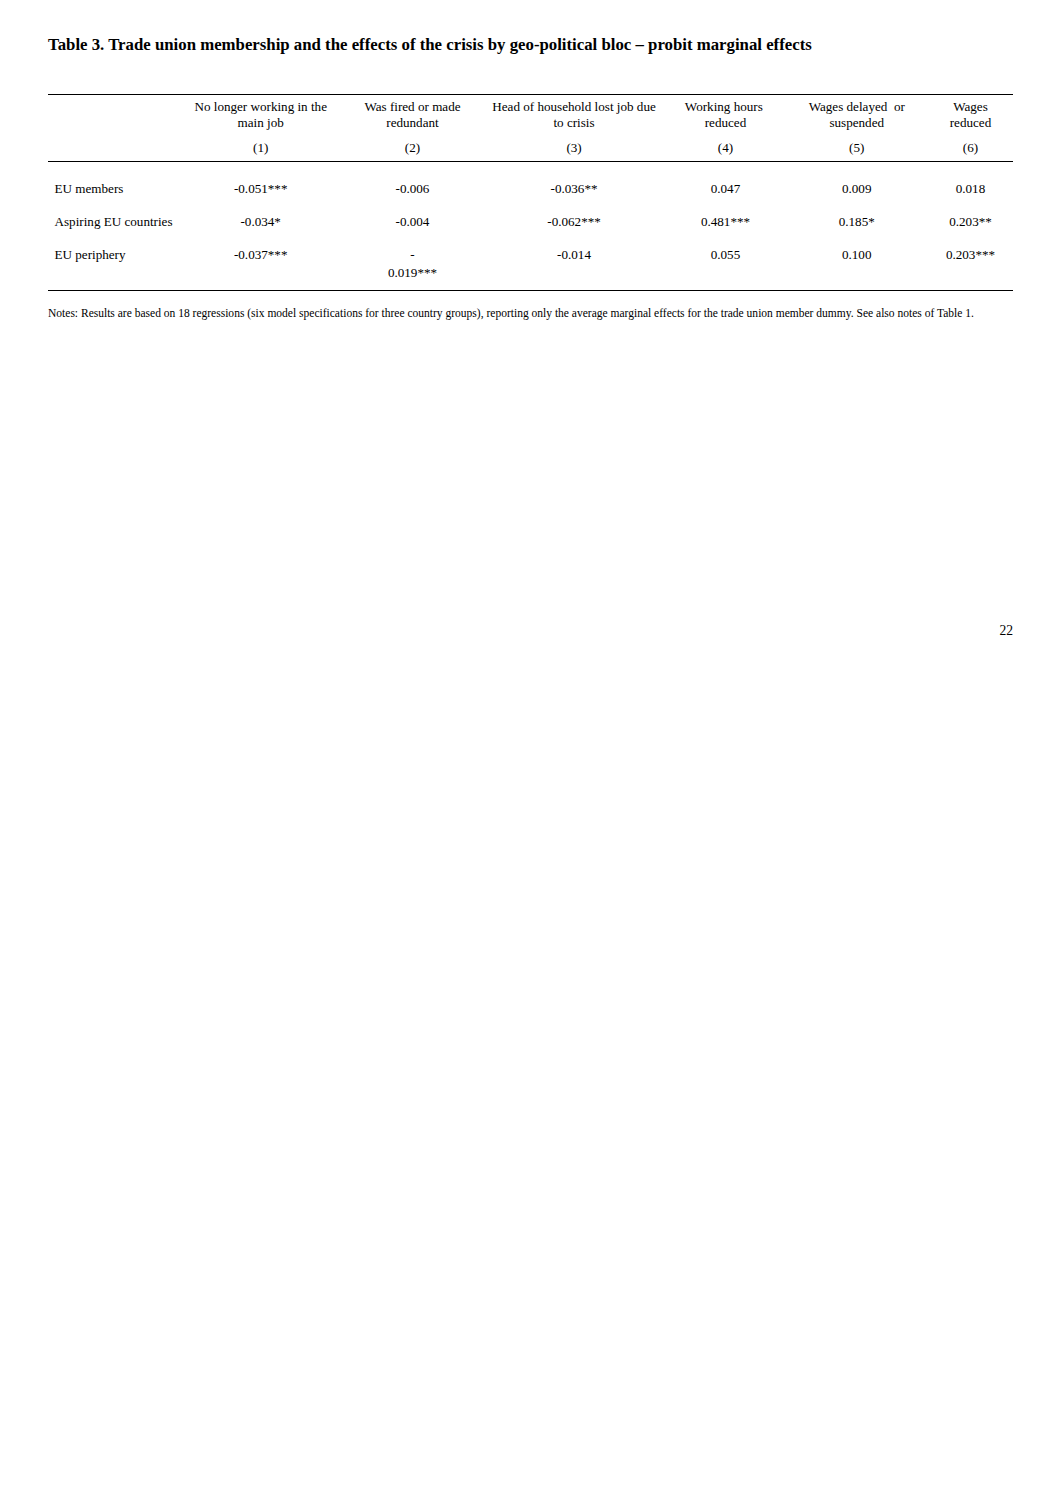Table 3. Trade union membership and the effects of the crisis by geo-political bloc – probit marginal effects
| | No longer working in the main job | Was fired or made redundant | Head of household lost job due to crisis | Working hours reduced | Wages delayed or suspended | Wages reduced |
| --- | --- | --- | --- | --- | --- | --- |
| | (1) | (2) | (3) | (4) | (5) | (6) |
| EU members | -0.051*** | -0.006 | -0.036** | 0.047 | 0.009 | 0.018 |
| Aspiring EU countries | -0.034* | -0.004 | -0.062*** | 0.481*** | 0.185* | 0.203** |
| EU periphery | -0.037*** | - 0.019*** | -0.014 | 0.055 | 0.100 | 0.203*** |
Notes: Results are based on 18 regressions (six model specifications for three country groups), reporting only the average marginal effects for the trade union member dummy. See also notes of Table 1.
22